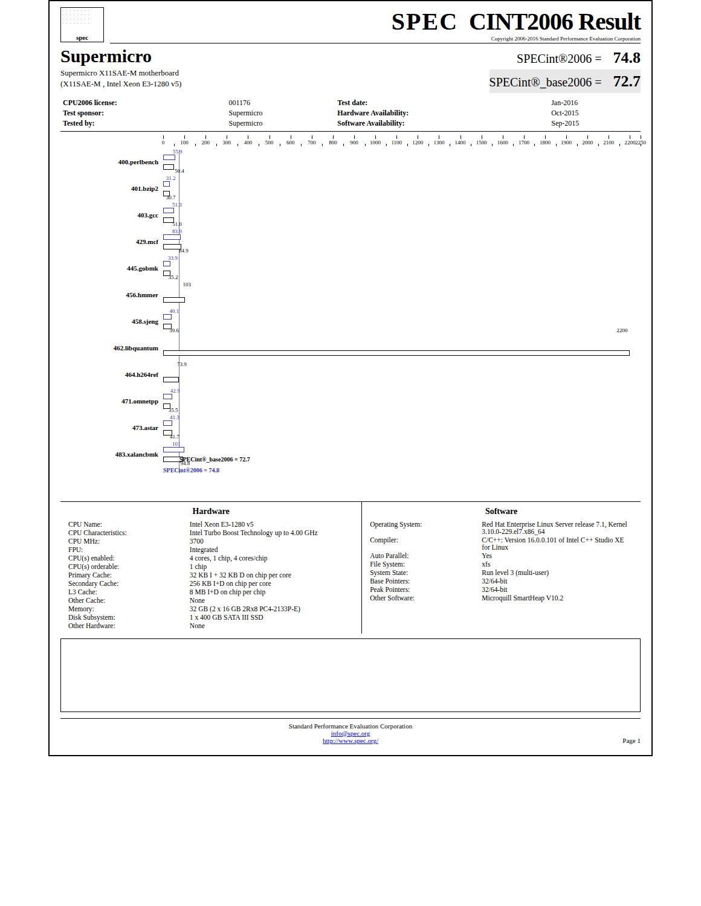· · · · · · · ·
· · · · · · · ·
· · · · · · · ·
· · · · · · · ·
spec
SPEC CINT2006 Result
Copyright 2006-2016 Standard Performance Evaluation Corporation
Supermicro
Supermicro X11SAE-M motherboard
(X11SAE-M , Intel Xeon E3-1280 v5)
SPECint®2006 = 74.8
SPECint®_base2006 = 72.7
| CPU2006 license: | 001176 | Test date: | Jan-2016 |
| Test sponsor: | Supermicro | Hardware Availability: | Oct-2015 |
| Tested by: | Supermicro | Software Availability: | Sep-2015 |
0
100
200
300
400
500
600
700
800
900
1000
1100
1200
1300
1400
1500
1600
1700
1800
1900
2000
2100
2200
2250
400.perlbench
55.9
50.4
401.bzip2
31.2
30.7
403.gcc
51.3
51.0
429.mcf
83.9
84.9
445.gobmk
33.9
35.2
456.hmmer
103
458.sjeng
40.1
39.6
462.libquantum
2200
464.h264ref
73.9
471.omnetpp
42.9
35.5
473.astar
41.3
41.7
483.xalancbmk
101
94.8
SPECint®_base2006 = 72.7
SPECint®2006 = 74.8
Hardware
| CPU Name: | Intel Xeon E3-1280 v5 |
| CPU Characteristics: | Intel Turbo Boost Technology up to 4.00 GHz |
| CPU MHz: | 3700 |
| FPU: | Integrated |
| CPU(s) enabled: | 4 cores, 1 chip, 4 cores/chip |
| CPU(s) orderable: | 1 chip |
| Primary Cache: | 32 KB I + 32 KB D on chip per core |
| Secondary Cache: | 256 KB I+D on chip per core |
| L3 Cache: | 8 MB I+D on chip per chip |
| Other Cache: | None |
| Memory: | 32 GB (2 x 16 GB 2Rx8 PC4-2133P-E) |
| Disk Subsystem: | 1 x 400 GB SATA III SSD |
| Other Hardware: | None |
Software
| Operating System: | Red Hat Enterprise Linux Server release 7.1, Kernel 3.10.0-229.el7.x86_64 |
| Compiler: | C/C++: Version 16.0.0.101 of Intel C++ Studio XE for Linux |
| Auto Parallel: | Yes |
| File System: | xfs |
| System State: | Run level 3 (multi-user) |
| Base Pointers: | 32/64-bit |
| Peak Pointers: | 32/64-bit |
| Other Software: | Microquill SmartHeap V10.2 |
Standard Performance Evaluation Corporation
info@spec.org
http://www.spec.org/ Page 1